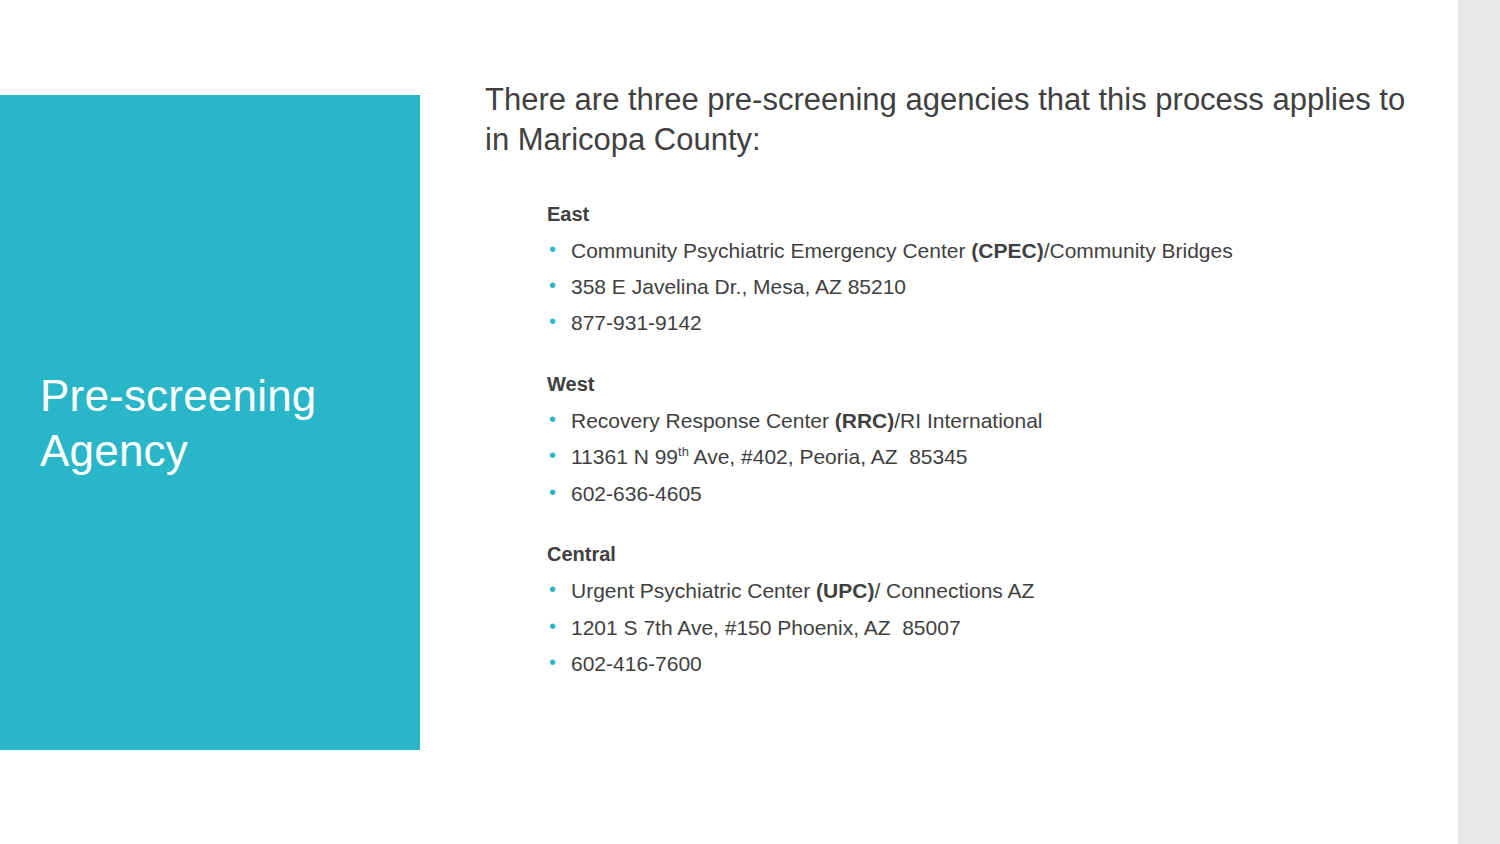Pre-screening Agency
There are three pre-screening agencies that this process applies to in Maricopa County:
East
Community Psychiatric Emergency Center (CPEC)/Community Bridges
358 E Javelina Dr., Mesa, AZ 85210
877-931-9142
West
Recovery Response Center (RRC)/RI International
11361 N 99th Ave, #402, Peoria, AZ 85345
602-636-4605
Central
Urgent Psychiatric Center (UPC)/ Connections AZ
1201 S 7th Ave, #150 Phoenix, AZ 85007
602-416-7600